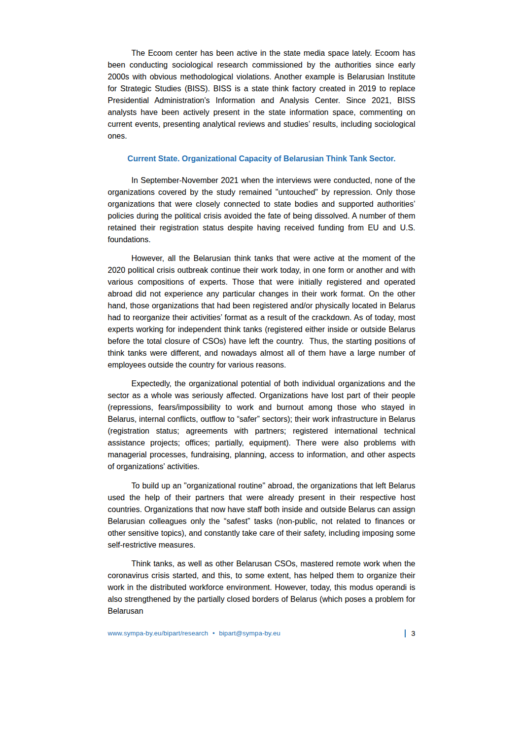The Ecoom center has been active in the state media space lately. Ecoom has been conducting sociological research commissioned by the authorities since early 2000s with obvious methodological violations. Another example is Belarusian Institute for Strategic Studies (BISS). BISS is a state think factory created in 2019 to replace Presidential Administration's Information and Analysis Center. Since 2021, BISS analysts have been actively present in the state information space, commenting on current events, presenting analytical reviews and studies’ results, including sociological ones.
Current State. Organizational Capacity of Belarusian Think Tank Sector.
In September-November 2021 when the interviews were conducted, none of the organizations covered by the study remained "untouched" by repression. Only those organizations that were closely connected to state bodies and supported authorities’ policies during the political crisis avoided the fate of being dissolved. A number of them retained their registration status despite having received funding from EU and U.S. foundations.
However, all the Belarusian think tanks that were active at the moment of the 2020 political crisis outbreak continue their work today, in one form or another and with various compositions of experts. Those that were initially registered and operated abroad did not experience any particular changes in their work format. On the other hand, those organizations that had been registered and/or physically located in Belarus had to reorganize their activities’ format as a result of the crackdown. As of today, most experts working for independent think tanks (registered either inside or outside Belarus before the total closure of CSOs) have left the country. Thus, the starting positions of think tanks were different, and nowadays almost all of them have a large number of employees outside the country for various reasons.
Expectedly, the organizational potential of both individual organizations and the sector as a whole was seriously affected. Organizations have lost part of their people (repressions, fears/impossibility to work and burnout among those who stayed in Belarus, internal conflicts, outflow to “safer” sectors); their work infrastructure in Belarus (registration status; agreements with partners; registered international technical assistance projects; offices; partially, equipment). There were also problems with managerial processes, fundraising, planning, access to information, and other aspects of organizations' activities.
To build up an "organizational routine" abroad, the organizations that left Belarus used the help of their partners that were already present in their respective host countries. Organizations that now have staff both inside and outside Belarus can assign Belarusian colleagues only the “safest” tasks (non-public, not related to finances or other sensitive topics), and constantly take care of their safety, including imposing some self-restrictive measures.
Think tanks, as well as other Belarusan CSOs, mastered remote work when the coronavirus crisis started, and this, to some extent, has helped them to organize their work in the distributed workforce environment. However, today, this modus operandi is also strengthened by the partially closed borders of Belarus (which poses a problem for Belarusan
www.sympa-by.eu/bipart/research • bipart@sympa-by.eu
3